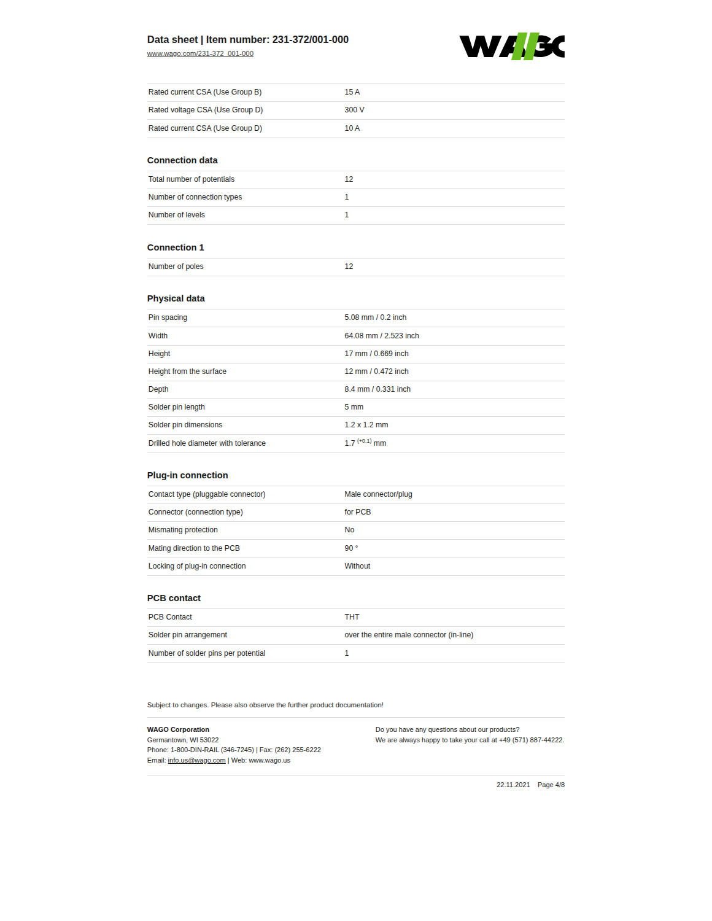Data sheet | Item number: 231-372/001-000
www.wago.com/231-372_001-000
| Rated current CSA (Use Group B) | 15 A |
| Rated voltage CSA (Use Group D) | 300 V |
| Rated current CSA (Use Group D) | 10 A |
Connection data
| Total number of potentials | 12 |
| Number of connection types | 1 |
| Number of levels | 1 |
Connection 1
| Number of poles | 12 |
Physical data
| Pin spacing | 5.08 mm / 0.2 inch |
| Width | 64.08 mm / 2.523 inch |
| Height | 17 mm / 0.669 inch |
| Height from the surface | 12 mm / 0.472 inch |
| Depth | 8.4 mm / 0.331 inch |
| Solder pin length | 5 mm |
| Solder pin dimensions | 1.2 x 1.2 mm |
| Drilled hole diameter with tolerance | 1.7 (+0.1) mm |
Plug-in connection
| Contact type (pluggable connector) | Male connector/plug |
| Connector (connection type) | for PCB |
| Mismating protection | No |
| Mating direction to the PCB | 90 ° |
| Locking of plug-in connection | Without |
PCB contact
| PCB Contact | THT |
| Solder pin arrangement | over the entire male connector (in-line) |
| Number of solder pins per potential | 1 |
Subject to changes. Please also observe the further product documentation!
WAGO Corporation
Germantown, WI 53022
Phone: 1-800-DIN-RAIL (346-7245) | Fax: (262) 255-6222
Email: info.us@wago.com | Web: www.wago.us
Do you have any questions about our products?
We are always happy to take your call at +49 (571) 887-44222.
22.11.2021 Page 4/8